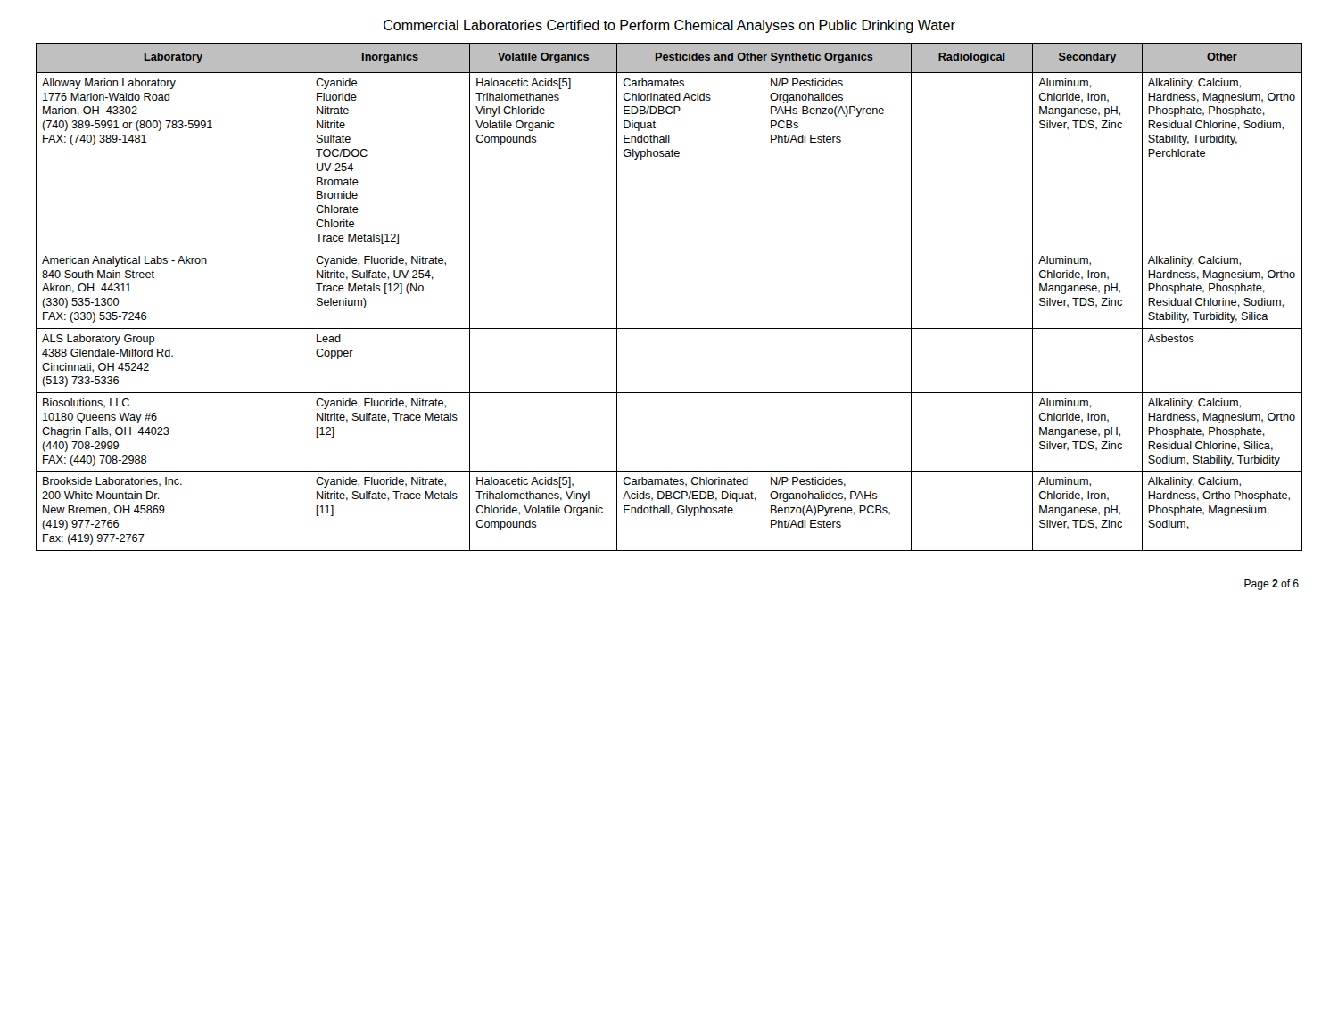Commercial Laboratories Certified to Perform Chemical Analyses on Public Drinking Water
| Laboratory | Inorganics | Volatile Organics | Pesticides and Other Synthetic Organics | Radiological | Secondary | Other |
| --- | --- | --- | --- | --- | --- | --- |
| Alloway Marion Laboratory 1776 Marion-Waldo Road Marion, OH 43302 (740) 389-5991 or (800) 783-5991 FAX: (740) 389-1481 | Cyanide Fluoride Nitrate Nitrite Sulfate TOC/DOC UV 254 Bromate Bromide Chlorate Chlorite Trace Metals[12] | Haloacetic Acids[5] Trihalomethanes Vinyl Chloride Volatile Organic Compounds | Carbamates Chlorinated Acids EDB/DBCP Diquat Endothall Glyphosate | N/P Pesticides Organohalides PAHs-Benzo(A)Pyrene PCBs Pht/Adi Esters | | Aluminum, Chloride, Iron, Manganese, pH, Silver, TDS, Zinc | Alkalinity, Calcium, Hardness, Magnesium, Ortho Phosphate, Phosphate, Residual Chlorine, Sodium, Stability, Turbidity, Perchlorate |
| American Analytical Labs - Akron 840 South Main Street Akron, OH 44311 (330) 535-1300 FAX: (330) 535-7246 | Cyanide, Fluoride, Nitrate, Nitrite, Sulfate, UV 254, Trace Metals [12] (No Selenium) | | | | | Aluminum, Chloride, Iron, Manganese, pH, Silver, TDS, Zinc | Alkalinity, Calcium, Hardness, Magnesium, Ortho Phosphate, Phosphate, Residual Chlorine, Sodium, Stability, Turbidity, Silica |
| ALS Laboratory Group 4388 Glendale-Milford Rd. Cincinnati, OH 45242 (513) 733-5336 | Lead Copper | | | | | | Asbestos |
| Biosolutions, LLC 10180 Queens Way #6 Chagrin Falls, OH 44023 (440) 708-2999 FAX: (440) 708-2988 | Cyanide, Fluoride, Nitrate, Nitrite, Sulfate, Trace Metals [12] | | | | | Aluminum, Chloride, Iron, Manganese, pH, Silver, TDS, Zinc | Alkalinity, Calcium, Hardness, Magnesium, Ortho Phosphate, Phosphate, Residual Chlorine, Silica, Sodium, Stability, Turbidity |
| Brookside Laboratories, Inc. 200 White Mountain Dr. New Bremen, OH 45869 (419) 977-2766 Fax: (419) 977-2767 | Cyanide, Fluoride, Nitrate, Nitrite, Sulfate, Trace Metals [11] | Haloacetic Acids[5], Trihalomethanes, Vinyl Chloride, Volatile Organic Compounds | Carbamates, Chlorinated Acids, DBCP/EDB, Diquat, Endothall, Glyphosate | N/P Pesticides, Organohalides, PAHs-Benzo(A)Pyrene, PCBs, Pht/Adi Esters | | Aluminum, Chloride, Iron, Manganese, pH, Silver, TDS, Zinc | Alkalinity, Calcium, Hardness, Ortho Phosphate, Phosphate, Magnesium, Sodium, |
Page 2 of 6